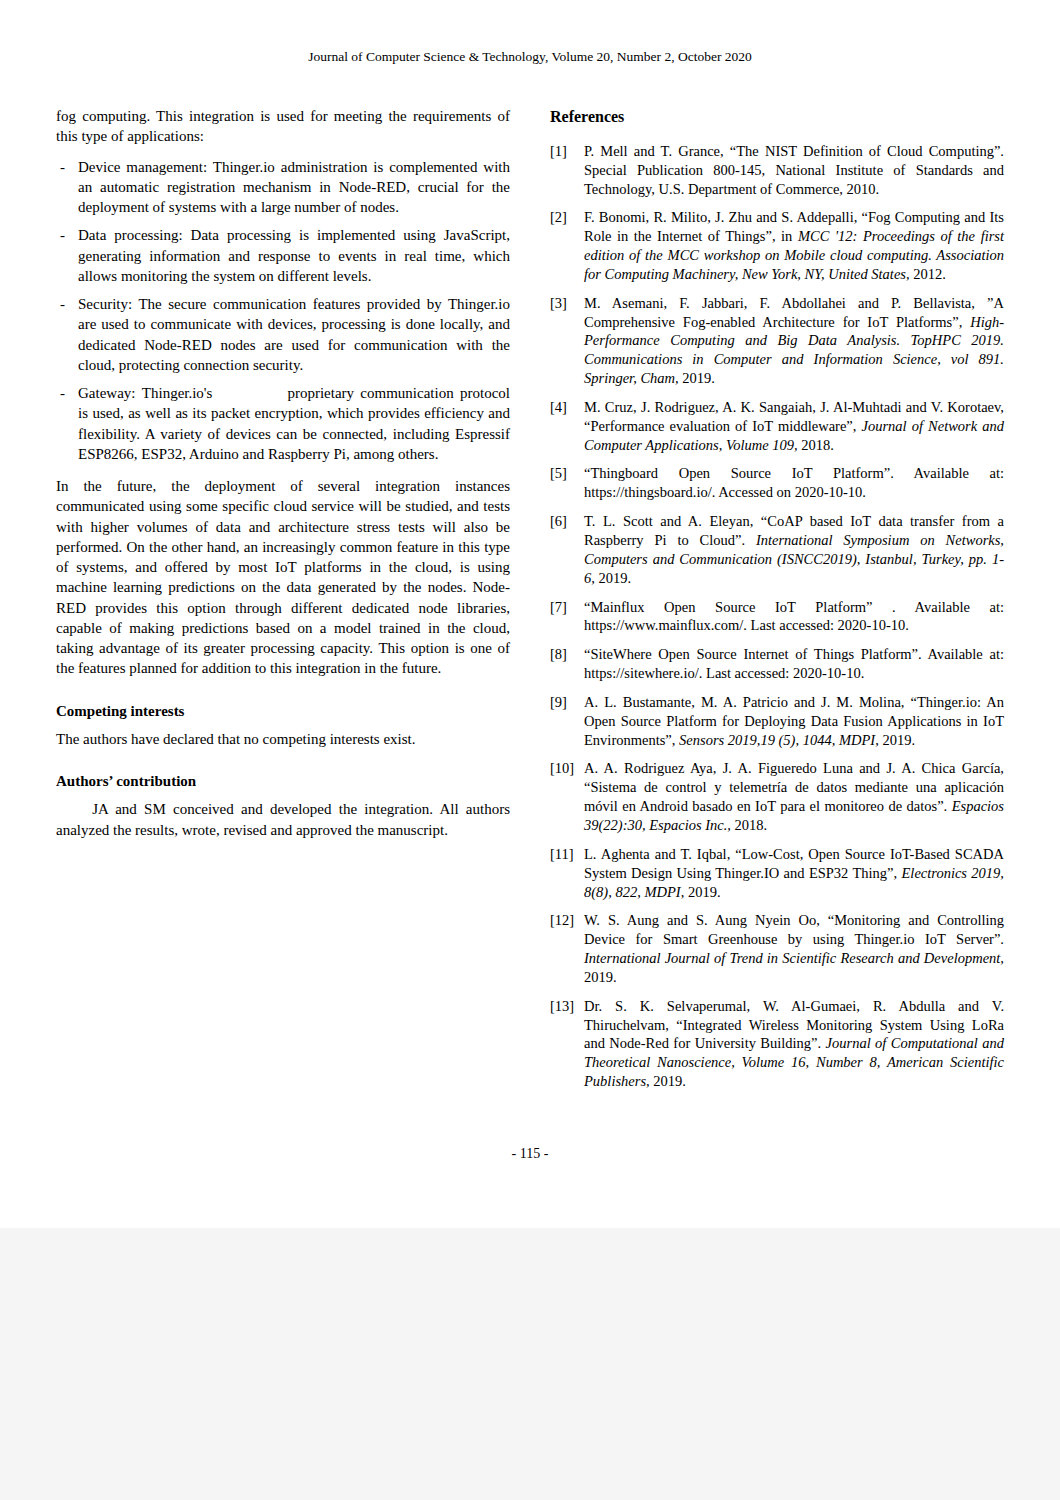Journal of Computer Science & Technology, Volume 20, Number 2, October 2020
fog computing. This integration is used for meeting the requirements of this type of applications:
Device management: Thinger.io administration is complemented with an automatic registration mechanism in Node-RED, crucial for the deployment of systems with a large number of nodes.
Data processing: Data processing is implemented using JavaScript, generating information and response to events in real time, which allows monitoring the system on different levels.
Security: The secure communication features provided by Thinger.io are used to communicate with devices, processing is done locally, and dedicated Node-RED nodes are used for communication with the cloud, protecting connection security.
Gateway: Thinger.io's proprietary communication protocol is used, as well as its packet encryption, which provides efficiency and flexibility. A variety of devices can be connected, including Espressif ESP8266, ESP32, Arduino and Raspberry Pi, among others.
In the future, the deployment of several integration instances communicated using some specific cloud service will be studied, and tests with higher volumes of data and architecture stress tests will also be performed. On the other hand, an increasingly common feature in this type of systems, and offered by most IoT platforms in the cloud, is using machine learning predictions on the data generated by the nodes. Node-RED provides this option through different dedicated node libraries, capable of making predictions based on a model trained in the cloud, taking advantage of its greater processing capacity. This option is one of the features planned for addition to this integration in the future.
Competing interests
The authors have declared that no competing interests exist.
Authors’ contribution
JA and SM conceived and developed the integration. All authors analyzed the results, wrote, revised and approved the manuscript.
References
P. Mell and T. Grance, “The NIST Definition of Cloud Computing”. Special Publication 800-145, National Institute of Standards and Technology, U.S. Department of Commerce, 2010.
F. Bonomi, R. Milito, J. Zhu and S. Addepalli, “Fog Computing and Its Role in the Internet of Things”, in MCC '12: Proceedings of the first edition of the MCC workshop on Mobile cloud computing. Association for Computing Machinery, New York, NY, United States, 2012.
M. Asemani, F. Jabbari, F. Abdollahei and P. Bellavista, ”A Comprehensive Fog-enabled Architecture for IoT Platforms”, High-Performance Computing and Big Data Analysis. TopHPC 2019. Communications in Computer and Information Science, vol 891. Springer, Cham, 2019.
M. Cruz, J. Rodriguez, A. K. Sangaiah, J. Al-Muhtadi and V. Korotaev, “Performance evaluation of IoT middleware”, Journal of Network and Computer Applications, Volume 109, 2018.
“Thingboard Open Source IoT Platform”. Available at: https://thingsboard.io/. Accessed on 2020-10-10.
T. L. Scott and A. Eleyan, “CoAP based IoT data transfer from a Raspberry Pi to Cloud”. International Symposium on Networks, Computers and Communication (ISNCC2019), Istanbul, Turkey, pp. 1-6, 2019.
“Mainflux Open Source IoT Platform” . Available at: https://www.mainflux.com/. Last accessed: 2020-10-10.
“SiteWhere Open Source Internet of Things Platform”. Available at: https://sitewhere.io/. Last accessed: 2020-10-10.
A. L. Bustamante, M. A. Patricio and J. M. Molina, “Thinger.io: An Open Source Platform for Deploying Data Fusion Applications in IoT Environments”, Sensors 2019,19 (5), 1044, MDPI, 2019.
A. A. Rodriguez Aya, J. A. Figueredo Luna and J. A. Chica García, “Sistema de control y telemetría de datos mediante una aplicación móvil en Android basado en IoT para el monitoreo de datos”. Espacios 39(22):30, Espacios Inc., 2018.
L. Aghenta and T. Iqbal, “Low-Cost, Open Source IoT-Based SCADA System Design Using Thinger.IO and ESP32 Thing”, Electronics 2019, 8(8), 822, MDPI, 2019.
W. S. Aung and S. Aung Nyein Oo, “Monitoring and Controlling Device for Smart Greenhouse by using Thinger.io IoT Server”. International Journal of Trend in Scientific Research and Development, 2019.
Dr. S. K. Selvaperumal, W. Al-Gumaei, R. Abdulla and V. Thiruchelvam, “Integrated Wireless Monitoring System Using LoRa and Node-Red for University Building”. Journal of Computational and Theoretical Nanoscience, Volume 16, Number 8, American Scientific Publishers, 2019.
- 115 -